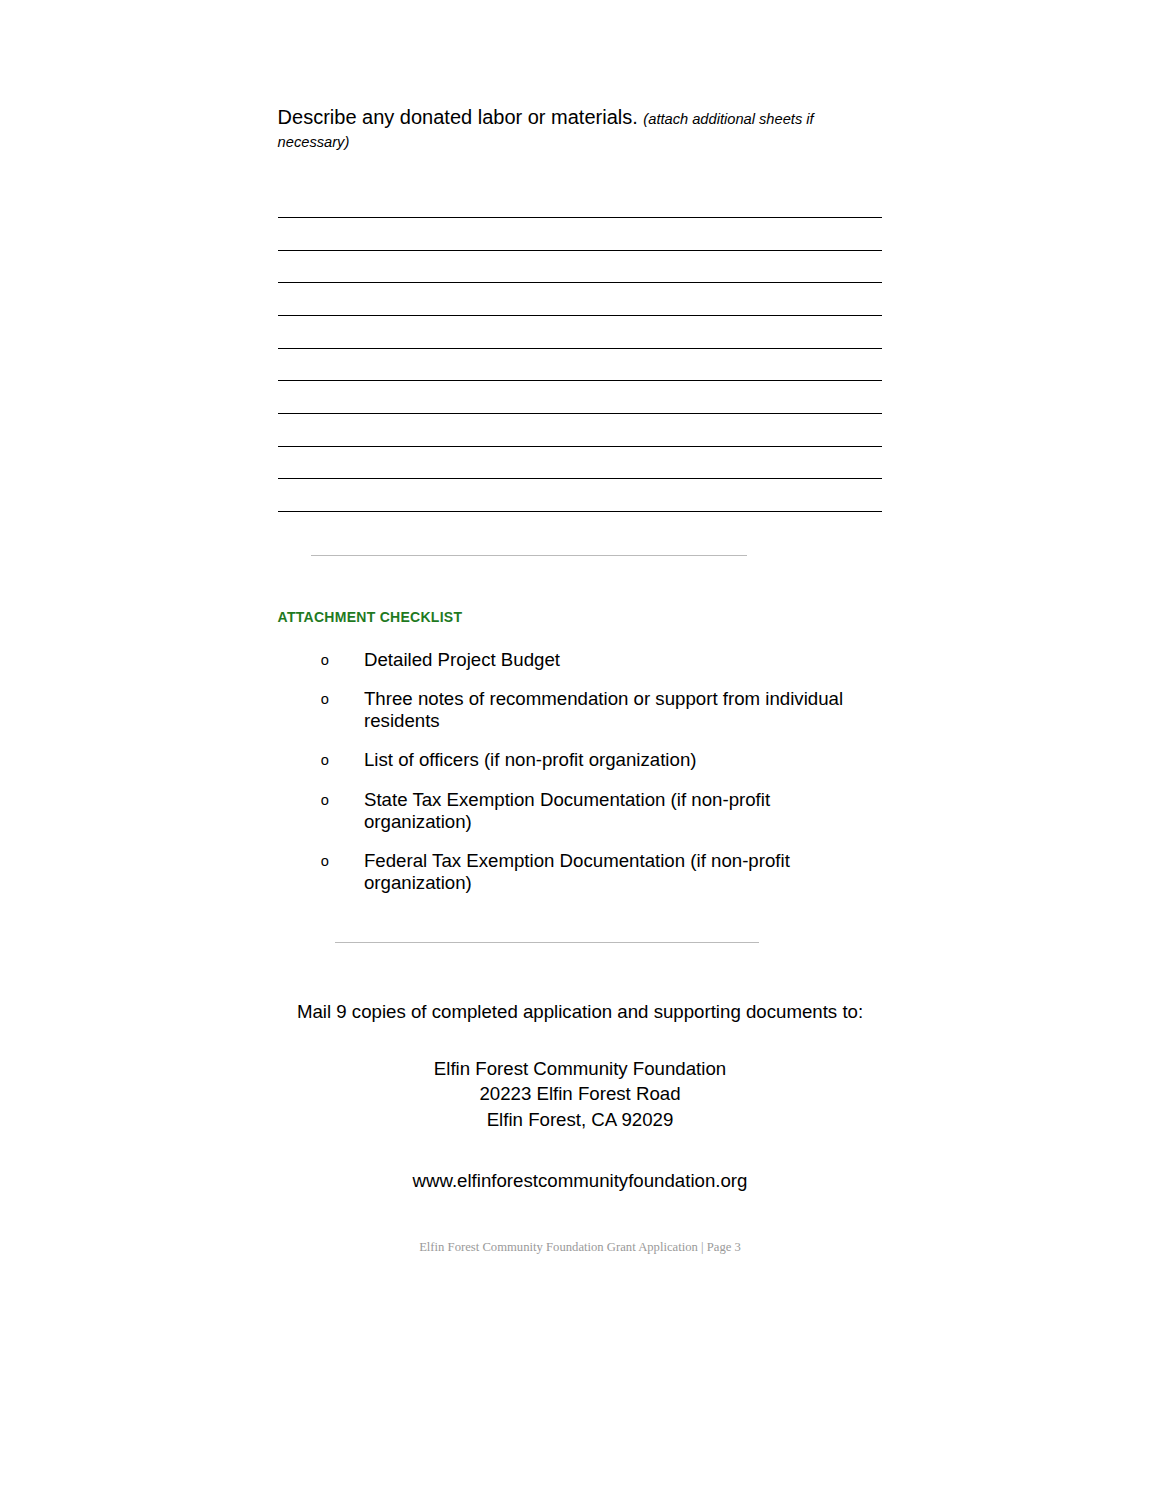Describe any donated labor or materials. (attach additional sheets if necessary)
ATTACHMENT CHECKLIST
Detailed Project Budget
Three notes of recommendation or support from individual residents
List of officers (if non-profit organization)
State Tax Exemption Documentation (if non-profit organization)
Federal Tax Exemption Documentation (if non-profit organization)
Mail 9 copies of completed application and supporting documents to:
Elfin Forest Community Foundation
20223 Elfin Forest Road
Elfin Forest, CA 92029
www.elfinforestcommunityfoundation.org
Elfin Forest Community Foundation Grant Application | Page 3